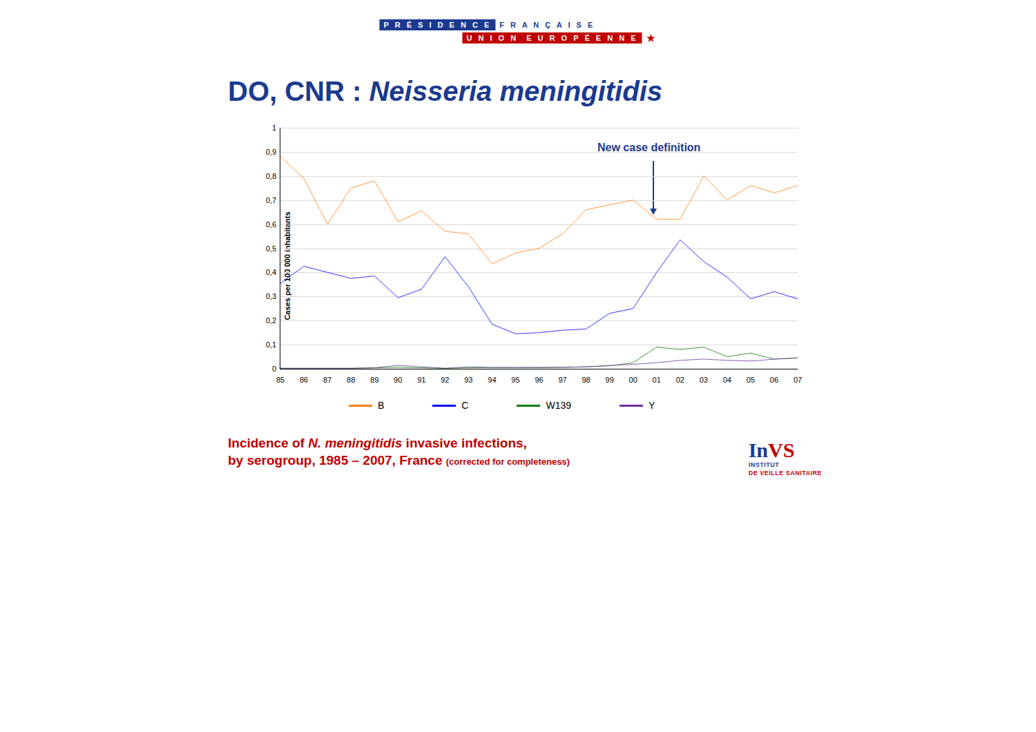P R É S I D E N C E F R A N Ç A I S E
U N I O N E U R O P É E N N E ★
DO, CNR : Neisseria meningitidis
Cases per 100 000 inhabitants
New case definition
1
0,9
0,8
0,7
0,6
0,5
0,4
0,3
0,2
0,1
0
85
86
87
88
89
90
91
92
93
94
95
96
97
98
99
00
01
02
03
04
05
06
07
B
C
W139
Y
Incidence of N. meningitidis invasive infections,
by serogroup, 1985 – 2007, France (corrected for completeness)
InVS
INSTITUT
DE VEILLE SANITAIRE